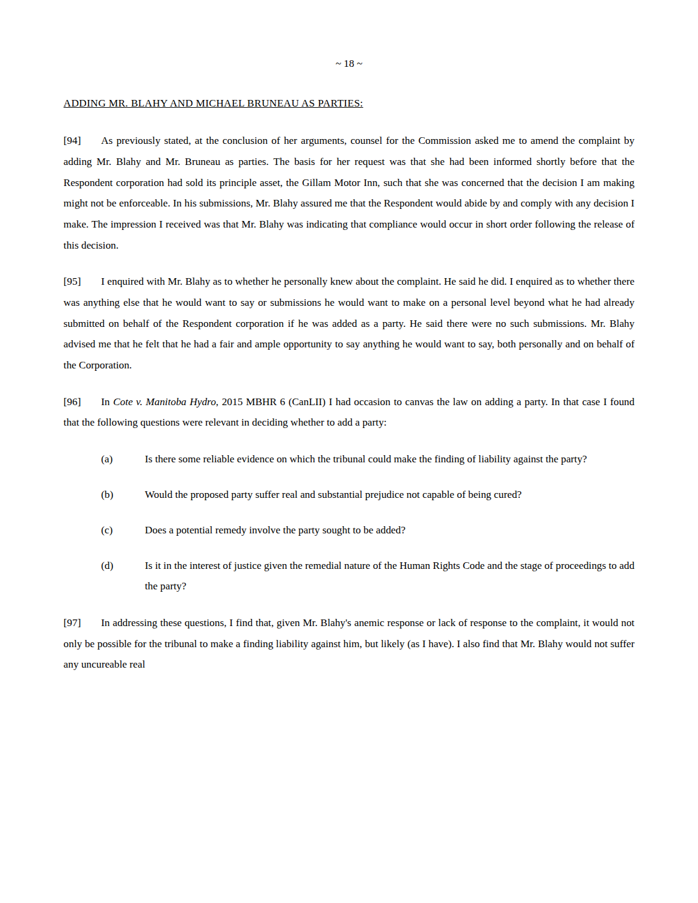~ 18 ~
ADDING MR. BLAHY AND MICHAEL BRUNEAU AS PARTIES:
[94] As previously stated, at the conclusion of her arguments, counsel for the Commission asked me to amend the complaint by adding Mr. Blahy and Mr. Bruneau as parties. The basis for her request was that she had been informed shortly before that the Respondent corporation had sold its principle asset, the Gillam Motor Inn, such that she was concerned that the decision I am making might not be enforceable. In his submissions, Mr. Blahy assured me that the Respondent would abide by and comply with any decision I make. The impression I received was that Mr. Blahy was indicating that compliance would occur in short order following the release of this decision.
[95] I enquired with Mr. Blahy as to whether he personally knew about the complaint. He said he did. I enquired as to whether there was anything else that he would want to say or submissions he would want to make on a personal level beyond what he had already submitted on behalf of the Respondent corporation if he was added as a party. He said there were no such submissions. Mr. Blahy advised me that he felt that he had a fair and ample opportunity to say anything he would want to say, both personally and on behalf of the Corporation.
[96] In Cote v. Manitoba Hydro, 2015 MBHR 6 (CanLII) I had occasion to canvas the law on adding a party. In that case I found that the following questions were relevant in deciding whether to add a party:
(a) Is there some reliable evidence on which the tribunal could make the finding of liability against the party?
(b) Would the proposed party suffer real and substantial prejudice not capable of being cured?
(c) Does a potential remedy involve the party sought to be added?
(d) Is it in the interest of justice given the remedial nature of the Human Rights Code and the stage of proceedings to add the party?
[97] In addressing these questions, I find that, given Mr. Blahy's anemic response or lack of response to the complaint, it would not only be possible for the tribunal to make a finding liability against him, but likely (as I have). I also find that Mr. Blahy would not suffer any uncureable real